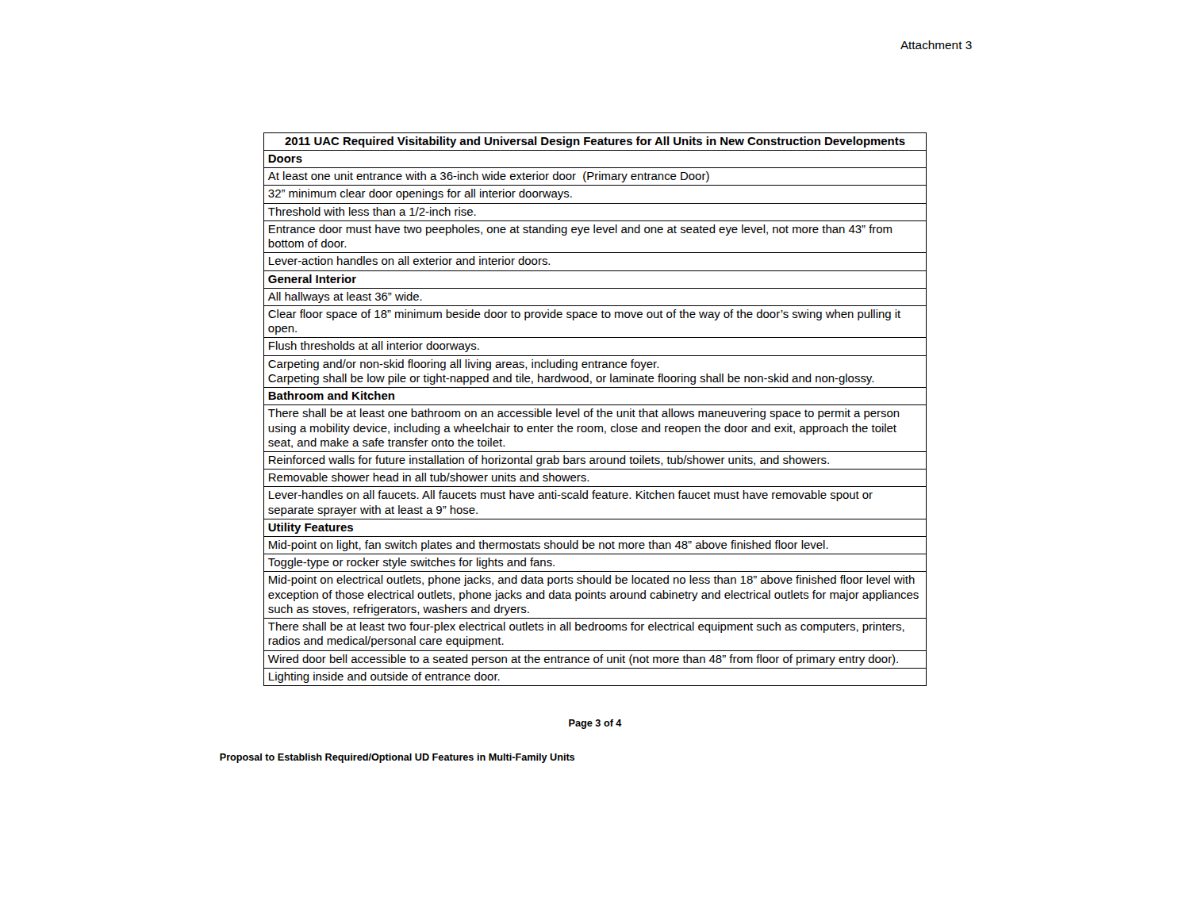Attachment 3
| 2011 UAC Required Visitability and Universal Design Features for All Units in New Construction Developments |
| Doors |
| At least one unit entrance with a 36-inch wide exterior door (Primary entrance Door) |
| 32” minimum clear door openings for all interior doorways. |
| Threshold with less than a 1/2-inch rise. |
| Entrance door must have two peepholes, one at standing eye level and one at seated eye level, not more than 43” from bottom of door. |
| Lever-action handles on all exterior and interior doors. |
| General Interior |
| All hallways at least 36” wide. |
| Clear floor space of 18” minimum beside door to provide space to move out of the way of the door’s swing when pulling it open. |
| Flush thresholds at all interior doorways. |
| Carpeting and/or non-skid flooring all living areas, including entrance foyer. Carpeting shall be low pile or tight-napped and tile, hardwood, or laminate flooring shall be non-skid and non-glossy. |
| Bathroom and Kitchen |
| There shall be at least one bathroom on an accessible level of the unit that allows maneuvering space to permit a person using a mobility device, including a wheelchair to enter the room, close and reopen the door and exit, approach the toilet seat, and make a safe transfer onto the toilet. |
| Reinforced walls for future installation of horizontal grab bars around toilets, tub/shower units, and showers. |
| Removable shower head in all tub/shower units and showers. |
| Lever-handles on all faucets. All faucets must have anti-scald feature. Kitchen faucet must have removable spout or separate sprayer with at least a 9” hose. |
| Utility Features |
| Mid-point on light, fan switch plates and thermostats should be not more than 48” above finished floor level. |
| Toggle-type or rocker style switches for lights and fans. |
| Mid-point on electrical outlets, phone jacks, and data ports should be located no less than 18” above finished floor level with exception of those electrical outlets, phone jacks and data points around cabinetry and electrical outlets for major appliances such as stoves, refrigerators, washers and dryers. |
| There shall be at least two four-plex electrical outlets in all bedrooms for electrical equipment such as computers, printers, radios and medical/personal care equipment. |
| Wired door bell accessible to a seated person at the entrance of unit (not more than 48” from floor of primary entry door). |
| Lighting inside and outside of entrance door. |
Page 3 of 4
Proposal to Establish Required/Optional UD Features in Multi-Family Units